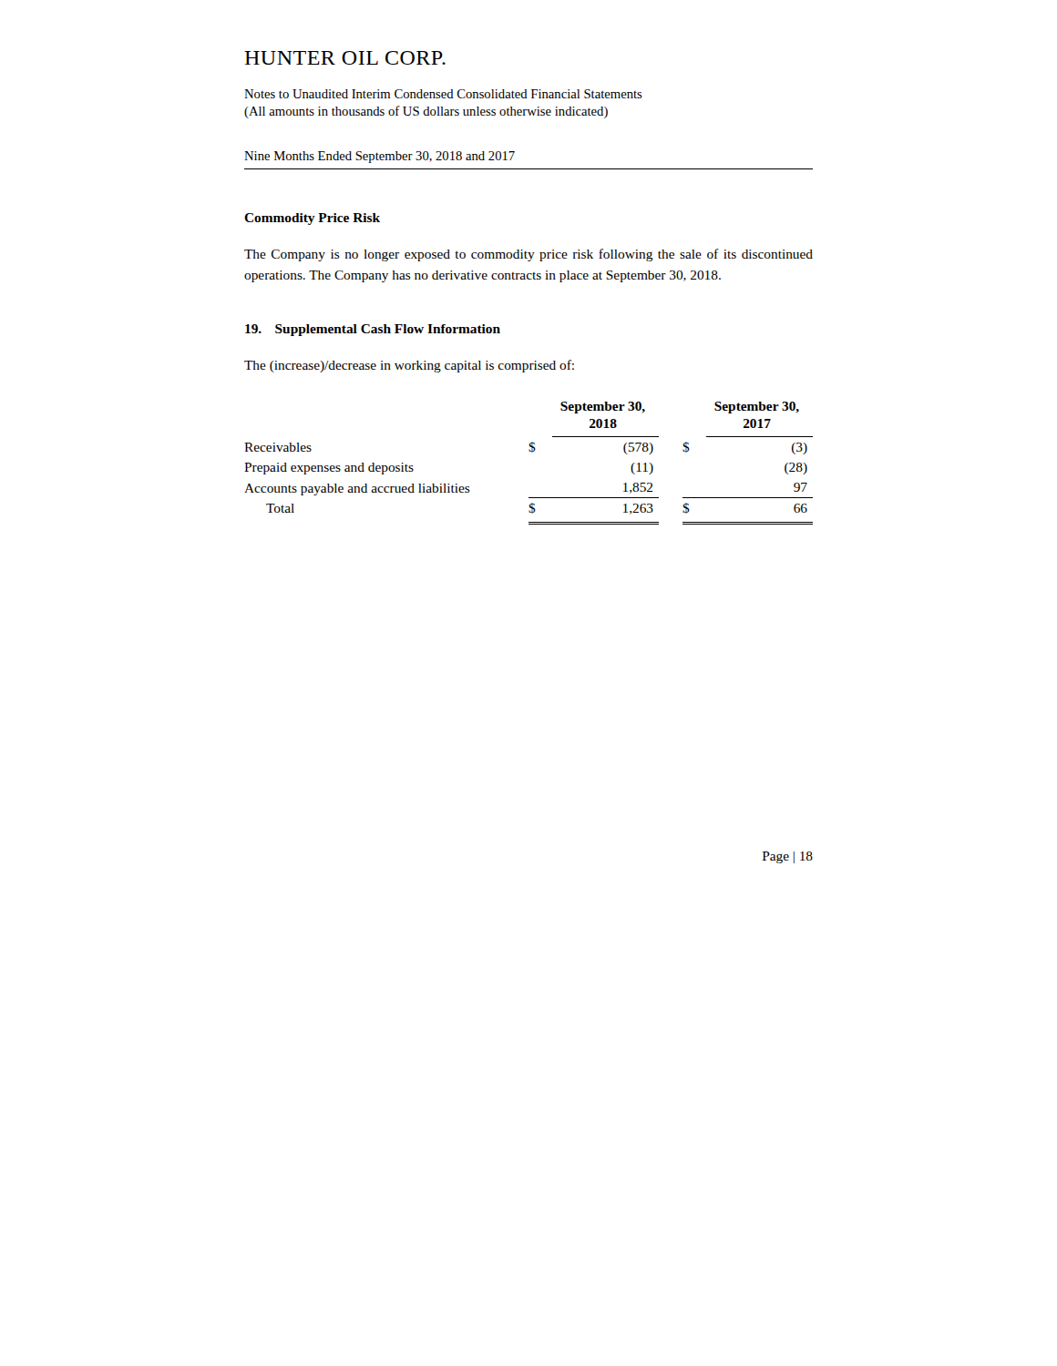HUNTER OIL CORP.
Notes to Unaudited Interim Condensed Consolidated Financial Statements
(All amounts in thousands of US dollars unless otherwise indicated)
Nine Months Ended September 30, 2018 and 2017
Commodity Price Risk
The Company is no longer exposed to commodity price risk following the sale of its discontinued operations. The Company has no derivative contracts in place at September 30, 2018.
19. Supplemental Cash Flow Information
The (increase)/decrease in working capital is comprised of:
| | | September 30, 2018 | | | September 30, 2017 |
| Receivables | $ | (578) | | $ | (3) |
| Prepaid expenses and deposits | | (11) | | | (28) |
| Accounts payable and accrued liabilities | | 1,852 | | | 97 |
| Total | $ | 1,263 | | $ | 66 |
Page | 18